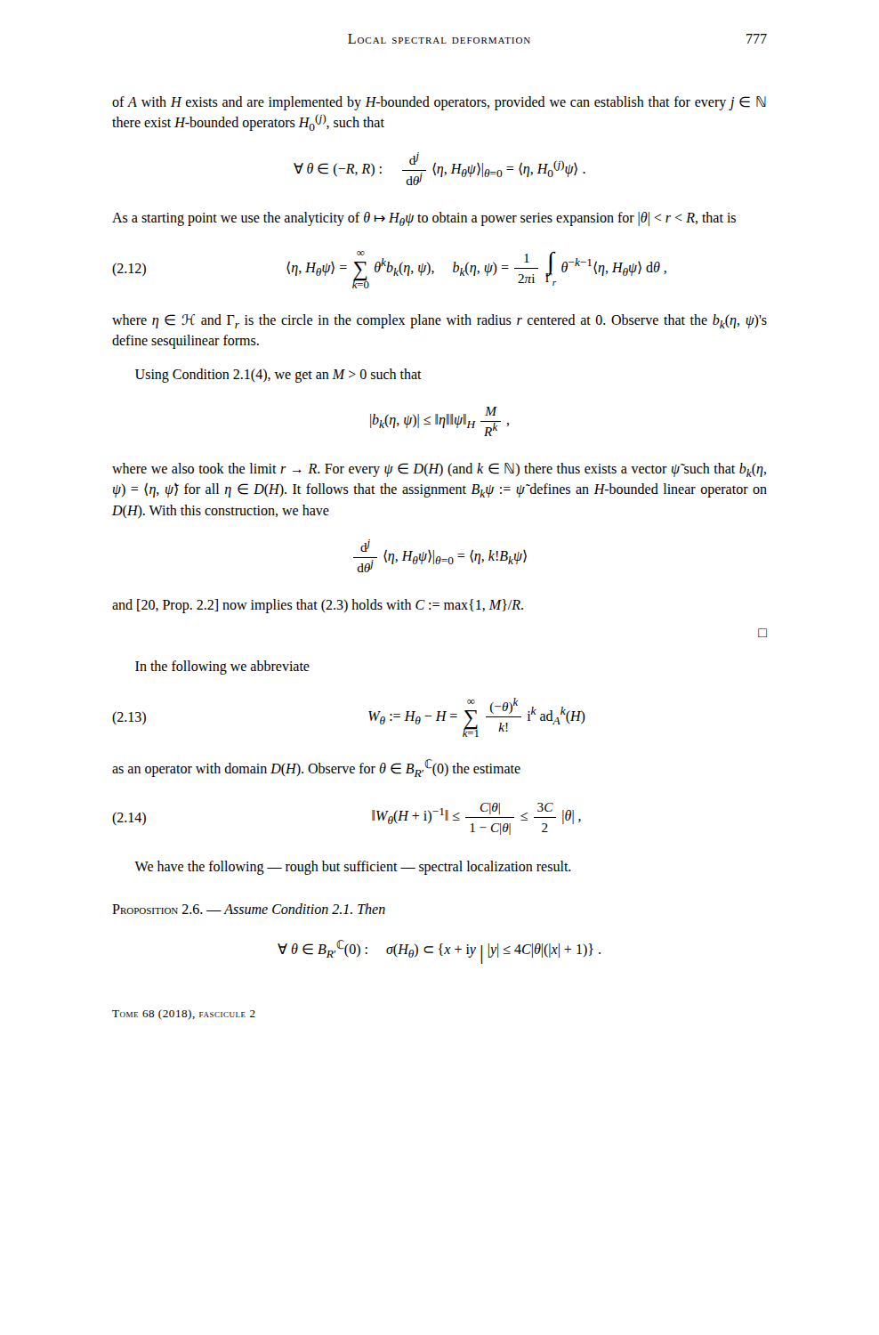Local spectral deformation 777
of A with H exists and are implemented by H-bounded operators, provided we can establish that for every j ∈ ℕ there exist H-bounded operators H0(j), such that
∀ θ ∈ (−R, R) :  dj dθj ⟨η, Hθψ⟩|θ=0 = ⟨η, H0(j)ψ⟩ .
As a starting point we use the analyticity of θ ↦ Hθψ to obtain a power series expansion for |θ| < r < R, that is
(2.12) ⟨η, Hθψ⟩ = ∞∑k=0 θkbk(η, ψ),  bk(η, ψ) = 12πi ∫Γr θ−k−1⟨η, Hθψ⟩ dθ ,
where η ∈ ℋ and Γr is the circle in the complex plane with radius r centered at 0. Observe that the bk(η, ψ)'s define sesquilinear forms.
Using Condition 2.1(4), we get an M > 0 such that
|bk(η, ψ)| ≤ ‖η‖‖ψ‖H MRk ,
where we also took the limit r → R. For every ψ ∈ D(H) (and k ∈ ℕ) there thus exists a vector ψ̃ such that bk(η, ψ) = ⟨η, ψ̃⟩ for all η ∈ D(H). It follows that the assignment Bkψ := ψ̃ defines an H-bounded linear operator on D(H). With this construction, we have
dj dθj ⟨η, Hθψ⟩|θ=0 = ⟨η, k!Bkψ⟩
and [20, Prop. 2.2] now implies that (2.3) holds with C := max{1, M}/R.
□
In the following we abbreviate
(2.13) Wθ := Hθ − H = ∞∑k=1 (−θ)k k! ik adAk(H)
as an operator with domain D(H). Observe for θ ∈ BR′ℂ(0) the estimate
(2.14) ‖Wθ(H + i)−1‖ ≤ C|θ|1 − C|θ| ≤ 3C 2 |θ| ,
We have the following — rough but sufficient — spectral localization result.
Proposition 2.6. — Assume Condition 2.1. Then
∀ θ ∈ BR′ℂ(0) :  σ(Hθ) ⊂ {x + iy | |y| ≤ 4C|θ|(|x| + 1)} .
Tome 68 (2018), fascicule 2